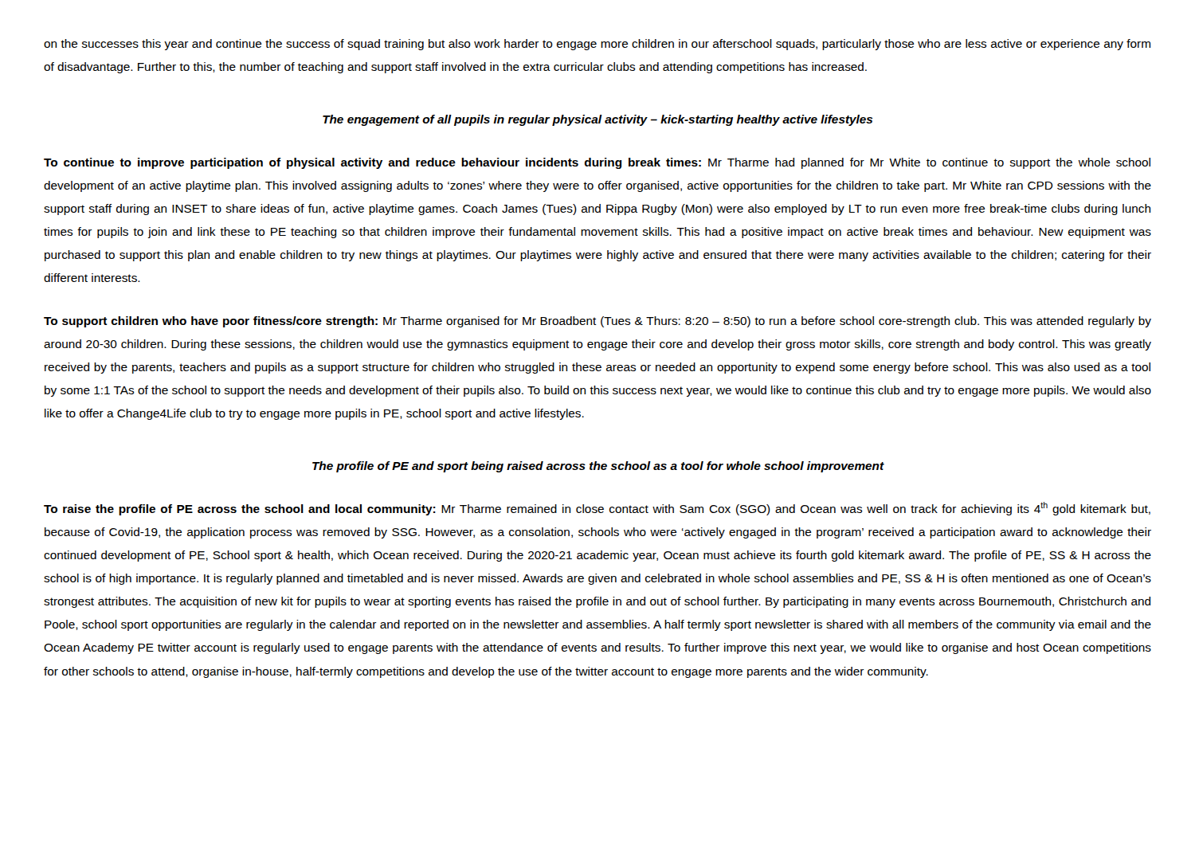on the successes this year and continue the success of squad training but also work harder to engage more children in our afterschool squads, particularly those who are less active or experience any form of disadvantage. Further to this, the number of teaching and support staff involved in the extra curricular clubs and attending competitions has increased.
The engagement of all pupils in regular physical activity – kick-starting healthy active lifestyles
To continue to improve participation of physical activity and reduce behaviour incidents during break times: Mr Tharme had planned for Mr White to continue to support the whole school development of an active playtime plan. This involved assigning adults to ‘zones’ where they were to offer organised, active opportunities for the children to take part. Mr White ran CPD sessions with the support staff during an INSET to share ideas of fun, active playtime games. Coach James (Tues) and Rippa Rugby (Mon) were also employed by LT to run even more free break-time clubs during lunch times for pupils to join and link these to PE teaching so that children improve their fundamental movement skills. This had a positive impact on active break times and behaviour. New equipment was purchased to support this plan and enable children to try new things at playtimes. Our playtimes were highly active and ensured that there were many activities available to the children; catering for their different interests.
To support children who have poor fitness/core strength: Mr Tharme organised for Mr Broadbent (Tues & Thurs: 8:20 – 8:50) to run a before school core-strength club. This was attended regularly by around 20-30 children. During these sessions, the children would use the gymnastics equipment to engage their core and develop their gross motor skills, core strength and body control. This was greatly received by the parents, teachers and pupils as a support structure for children who struggled in these areas or needed an opportunity to expend some energy before school. This was also used as a tool by some 1:1 TAs of the school to support the needs and development of their pupils also. To build on this success next year, we would like to continue this club and try to engage more pupils. We would also like to offer a Change4Life club to try to engage more pupils in PE, school sport and active lifestyles.
The profile of PE and sport being raised across the school as a tool for whole school improvement
To raise the profile of PE across the school and local community: Mr Tharme remained in close contact with Sam Cox (SGO) and Ocean was well on track for achieving its 4th gold kitemark but, because of Covid-19, the application process was removed by SSG. However, as a consolation, schools who were ‘actively engaged in the program’ received a participation award to acknowledge their continued development of PE, School sport & health, which Ocean received. During the 2020-21 academic year, Ocean must achieve its fourth gold kitemark award. The profile of PE, SS & H across the school is of high importance. It is regularly planned and timetabled and is never missed. Awards are given and celebrated in whole school assemblies and PE, SS & H is often mentioned as one of Ocean’s strongest attributes. The acquisition of new kit for pupils to wear at sporting events has raised the profile in and out of school further. By participating in many events across Bournemouth, Christchurch and Poole, school sport opportunities are regularly in the calendar and reported on in the newsletter and assemblies. A half termly sport newsletter is shared with all members of the community via email and the Ocean Academy PE twitter account is regularly used to engage parents with the attendance of events and results. To further improve this next year, we would like to organise and host Ocean competitions for other schools to attend, organise in-house, half-termly competitions and develop the use of the twitter account to engage more parents and the wider community.